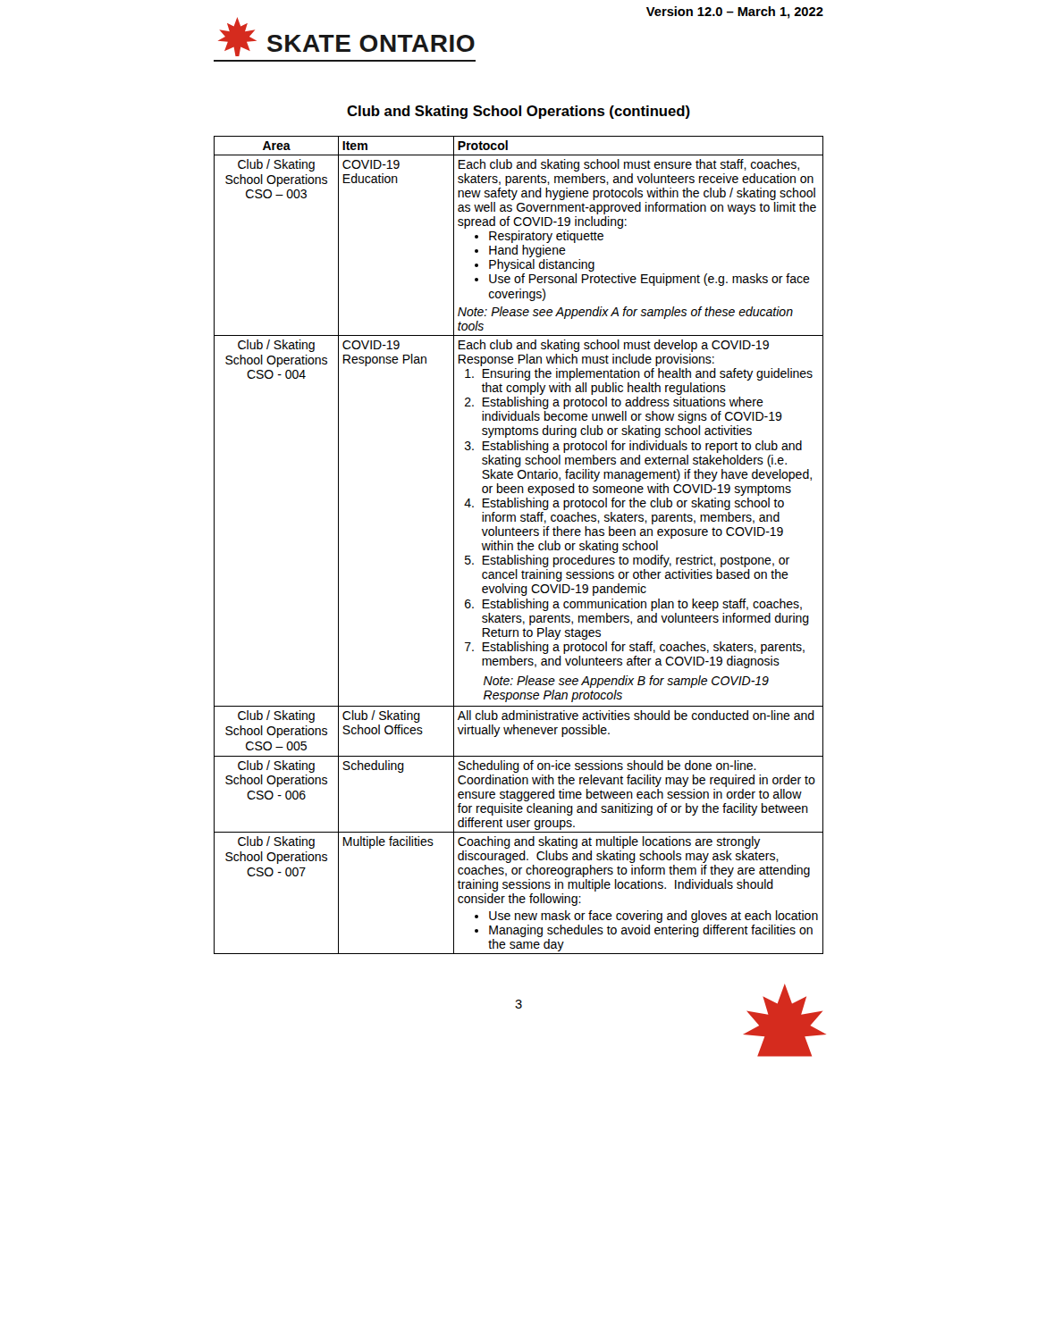Version 12.0 – March 1, 2022
SKATE ONTARIO
Club and Skating School Operations (continued)
| Area | Item | Protocol |
| --- | --- | --- |
| Club / Skating School Operations CSO – 003 | COVID-19 Education | Each club and skating school must ensure that staff, coaches, skaters, parents, members, and volunteers receive education on new safety and hygiene protocols within the club / skating school as well as Government-approved information on ways to limit the spread of COVID-19 including: Respiratory etiquette Hand hygiene Physical distancing Use of Personal Protective Equipment (e.g. masks or face coverings) Note: Please see Appendix A for samples of these education tools |
| Club / Skating School Operations CSO - 004 | COVID-19 Response Plan | Each club and skating school must develop a COVID-19 Response Plan which must include provisions: Ensuring the implementation of health and safety guidelines that comply with all public health regulations Establishing a protocol to address situations where individuals become unwell or show signs of COVID-19 symptoms during club or skating school activities Establishing a protocol for individuals to report to club and skating school members and external stakeholders (i.e. Skate Ontario, facility management) if they have developed, or been exposed to someone with COVID-19 symptoms Establishing a protocol for the club or skating school to inform staff, coaches, skaters, parents, members, and volunteers if there has been an exposure to COVID-19 within the club or skating school Establishing procedures to modify, restrict, postpone, or cancel training sessions or other activities based on the evolving COVID-19 pandemic Establishing a communication plan to keep staff, coaches, skaters, parents, members, and volunteers informed during Return to Play stages Establishing a protocol for staff, coaches, skaters, parents, members, and volunteers after a COVID-19 diagnosis Note: Please see Appendix B for sample COVID-19 Response Plan protocols |
| Club / Skating School Operations CSO – 005 | Club / Skating School Offices | All club administrative activities should be conducted on-line and virtually whenever possible. |
| Club / Skating School Operations CSO - 006 | Scheduling | Scheduling of on-ice sessions should be done on-line. Coordination with the relevant facility may be required in order to ensure staggered time between each session in order to allow for requisite cleaning and sanitizing of or by the facility between different user groups. |
| Club / Skating School Operations CSO - 007 | Multiple facilities | Coaching and skating at multiple locations are strongly discouraged. Clubs and skating schools may ask skaters, coaches, or choreographers to inform them if they are attending training sessions in multiple locations. Individuals should consider the following: Use new mask or face covering and gloves at each location Managing schedules to avoid entering different facilities on the same day |
3